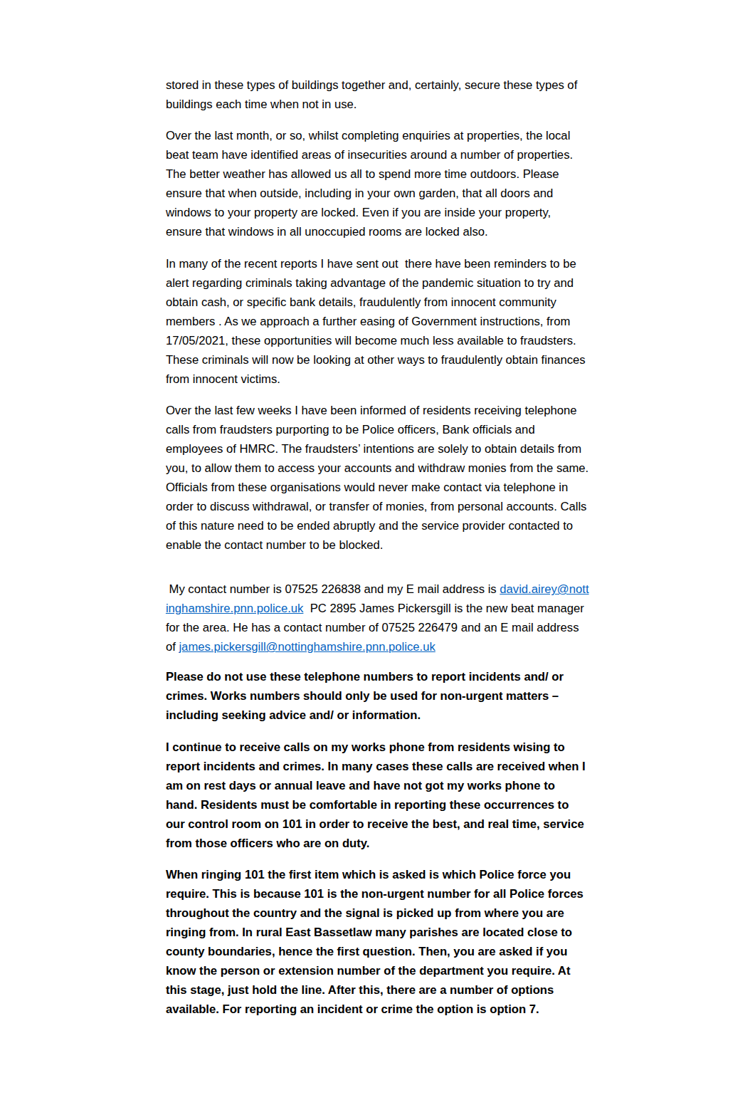stored in these types of buildings together and, certainly, secure these types of buildings each time when not in use.
Over the last month, or so, whilst completing enquiries at properties, the local beat team have identified areas of insecurities around a number of properties. The better weather has allowed us all to spend more time outdoors. Please ensure that when outside, including in your own garden, that all doors and windows to your property are locked. Even if you are inside your property, ensure that windows in all unoccupied rooms are locked also.
In many of the recent reports I have sent out there have been reminders to be alert regarding criminals taking advantage of the pandemic situation to try and obtain cash, or specific bank details, fraudulently from innocent community members . As we approach a further easing of Government instructions, from 17/05/2021, these opportunities will become much less available to fraudsters. These criminals will now be looking at other ways to fraudulently obtain finances from innocent victims.
Over the last few weeks I have been informed of residents receiving telephone calls from fraudsters purporting to be Police officers, Bank officials and employees of HMRC. The fraudsters’ intentions are solely to obtain details from you, to allow them to access your accounts and withdraw monies from the same. Officials from these organisations would never make contact via telephone in order to discuss withdrawal, or transfer of monies, from personal accounts. Calls of this nature need to be ended abruptly and the service provider contacted to enable the contact number to be blocked.
My contact number is 07525 226838 and my E mail address is david.airey@nottinghamshire.pnn.police.uk PC 2895 James Pickersgill is the new beat manager for the area. He has a contact number of 07525 226479 and an E mail address of james.pickersgill@nottinghamshire.pnn.police.uk
Please do not use these telephone numbers to report incidents and/ or crimes. Works numbers should only be used for non-urgent matters – including seeking advice and/ or information.
I continue to receive calls on my works phone from residents wising to report incidents and crimes. In many cases these calls are received when I am on rest days or annual leave and have not got my works phone to hand. Residents must be comfortable in reporting these occurrences to our control room on 101 in order to receive the best, and real time, service from those officers who are on duty.
When ringing 101 the first item which is asked is which Police force you require. This is because 101 is the non-urgent number for all Police forces throughout the country and the signal is picked up from where you are ringing from. In rural East Bassetlaw many parishes are located close to county boundaries, hence the first question. Then, you are asked if you know the person or extension number of the department you require. At this stage, just hold the line. After this, there are a number of options available. For reporting an incident or crime the option is option 7.